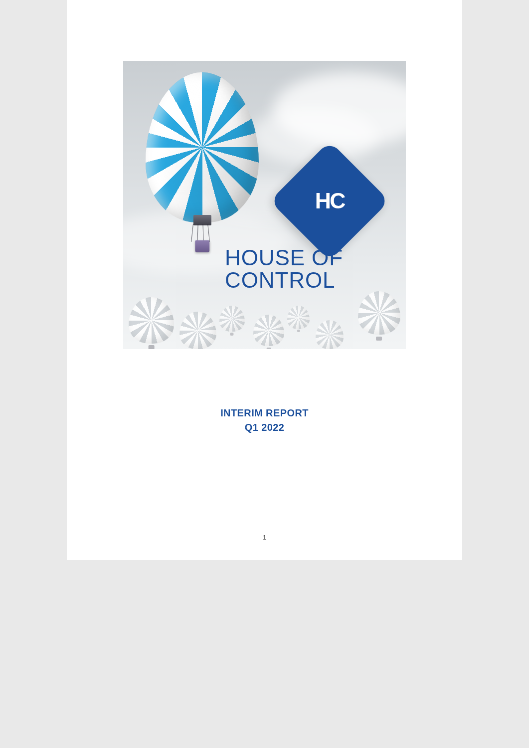HC
House of
Control
INTERIM REPORT
Q1 2022
1